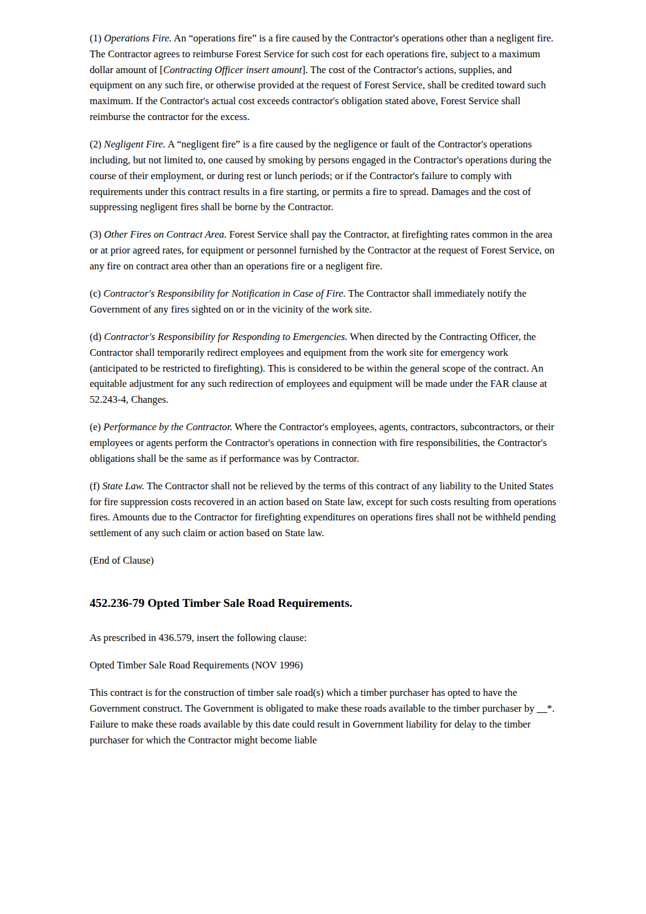(1) Operations Fire. An “operations fire” is a fire caused by the Contractor's operations other than a negligent fire. The Contractor agrees to reimburse Forest Service for such cost for each operations fire, subject to a maximum dollar amount of [Contracting Officer insert amount]. The cost of the Contractor's actions, supplies, and equipment on any such fire, or otherwise provided at the request of Forest Service, shall be credited toward such maximum. If the Contractor's actual cost exceeds contractor's obligation stated above, Forest Service shall reimburse the contractor for the excess.
(2) Negligent Fire. A “negligent fire” is a fire caused by the negligence or fault of the Contractor's operations including, but not limited to, one caused by smoking by persons engaged in the Contractor's operations during the course of their employment, or during rest or lunch periods; or if the Contractor's failure to comply with requirements under this contract results in a fire starting, or permits a fire to spread. Damages and the cost of suppressing negligent fires shall be borne by the Contractor.
(3) Other Fires on Contract Area. Forest Service shall pay the Contractor, at firefighting rates common in the area or at prior agreed rates, for equipment or personnel furnished by the Contractor at the request of Forest Service, on any fire on contract area other than an operations fire or a negligent fire.
(c) Contractor's Responsibility for Notification in Case of Fire. The Contractor shall immediately notify the Government of any fires sighted on or in the vicinity of the work site.
(d) Contractor's Responsibility for Responding to Emergencies. When directed by the Contracting Officer, the Contractor shall temporarily redirect employees and equipment from the work site for emergency work (anticipated to be restricted to firefighting). This is considered to be within the general scope of the contract. An equitable adjustment for any such redirection of employees and equipment will be made under the FAR clause at 52.243-4, Changes.
(e) Performance by the Contractor. Where the Contractor's employees, agents, contractors, subcontractors, or their employees or agents perform the Contractor's operations in connection with fire responsibilities, the Contractor's obligations shall be the same as if performance was by Contractor.
(f) State Law. The Contractor shall not be relieved by the terms of this contract of any liability to the United States for fire suppression costs recovered in an action based on State law, except for such costs resulting from operations fires. Amounts due to the Contractor for firefighting expenditures on operations fires shall not be withheld pending settlement of any such claim or action based on State law.
(End of Clause)
452.236-79 Opted Timber Sale Road Requirements.
As prescribed in 436.579, insert the following clause:
Opted Timber Sale Road Requirements (NOV 1996)
This contract is for the construction of timber sale road(s) which a timber purchaser has opted to have the Government construct. The Government is obligated to make these roads available to the timber purchaser by __*. Failure to make these roads available by this date could result in Government liability for delay to the timber purchaser for which the Contractor might become liable